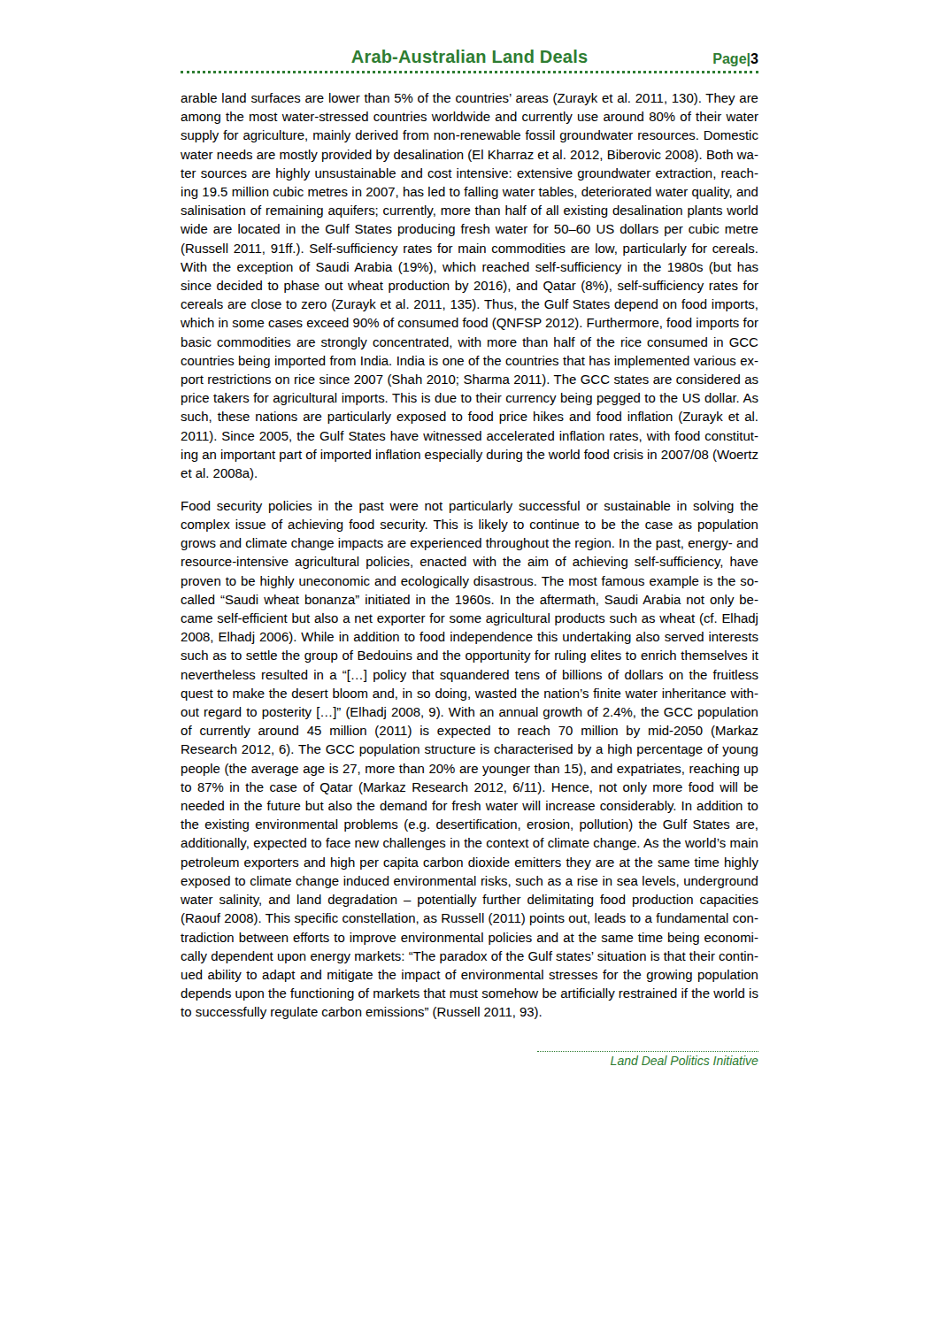Arab-Australian Land Deals Page|3
arable land surfaces are lower than 5% of the countries’ areas (Zurayk et al. 2011, 130). They are among the most water-stressed countries worldwide and currently use around 80% of their water supply for agriculture, mainly derived from non-renewable fossil groundwater resources. Domestic water needs are mostly provided by desalination (El Kharraz et al. 2012, Biberovic 2008). Both water sources are highly unsustainable and cost intensive: extensive groundwater extraction, reaching 19.5 million cubic metres in 2007, has led to falling water tables, deteriorated water quality, and salinisation of remaining aquifers; currently, more than half of all existing desalination plants world wide are located in the Gulf States producing fresh water for 50–60 US dollars per cubic metre (Russell 2011, 91ff.). Self-sufficiency rates for main commodities are low, particularly for cereals. With the exception of Saudi Arabia (19%), which reached self-sufficiency in the 1980s (but has since decided to phase out wheat production by 2016), and Qatar (8%), self-sufficiency rates for cereals are close to zero (Zurayk et al. 2011, 135). Thus, the Gulf States depend on food imports, which in some cases exceed 90% of consumed food (QNFSP 2012). Furthermore, food imports for basic commodities are strongly concentrated, with more than half of the rice consumed in GCC countries being imported from India. India is one of the countries that has implemented various export restrictions on rice since 2007 (Shah 2010; Sharma 2011). The GCC states are considered as price takers for agricultural imports. This is due to their currency being pegged to the US dollar. As such, these nations are particularly exposed to food price hikes and food inflation (Zurayk et al. 2011). Since 2005, the Gulf States have witnessed accelerated inflation rates, with food constituting an important part of imported inflation especially during the world food crisis in 2007/08 (Woertz et al. 2008a).
Food security policies in the past were not particularly successful or sustainable in solving the complex issue of achieving food security. This is likely to continue to be the case as population grows and climate change impacts are experienced throughout the region. In the past, energy- and resource-intensive agricultural policies, enacted with the aim of achieving self-sufficiency, have proven to be highly uneconomic and ecologically disastrous. The most famous example is the so-called “Saudi wheat bonanza” initiated in the 1960s. In the aftermath, Saudi Arabia not only became self-efficient but also a net exporter for some agricultural products such as wheat (cf. Elhadj 2008, Elhadj 2006). While in addition to food independence this undertaking also served interests such as to settle the group of Bedouins and the opportunity for ruling elites to enrich themselves it nevertheless resulted in a “[…] policy that squandered tens of billions of dollars on the fruitless quest to make the desert bloom and, in so doing, wasted the nation’s finite water inheritance without regard to posterity […]” (Elhadj 2008, 9). With an annual growth of 2.4%, the GCC population of currently around 45 million (2011) is expected to reach 70 million by mid-2050 (Markaz Research 2012, 6). The GCC population structure is characterised by a high percentage of young people (the average age is 27, more than 20% are younger than 15), and expatriates, reaching up to 87% in the case of Qatar (Markaz Research 2012, 6/11). Hence, not only more food will be needed in the future but also the demand for fresh water will increase considerably. In addition to the existing environmental problems (e.g. desertification, erosion, pollution) the Gulf States are, additionally, expected to face new challenges in the context of climate change. As the world’s main petroleum exporters and high per capita carbon dioxide emitters they are at the same time highly exposed to climate change induced environmental risks, such as a rise in sea levels, underground water salinity, and land degradation – potentially further delimitating food production capacities (Raouf 2008). This specific constellation, as Russell (2011) points out, leads to a fundamental contradiction between efforts to improve environmental policies and at the same time being economically dependent upon energy markets: “The paradox of the Gulf states’ situation is that their continued ability to adapt and mitigate the impact of environmental stresses for the growing population depends upon the functioning of markets that must somehow be artificially restrained if the world is to successfully regulate carbon emissions” (Russell 2011, 93).
Land Deal Politics Initiative